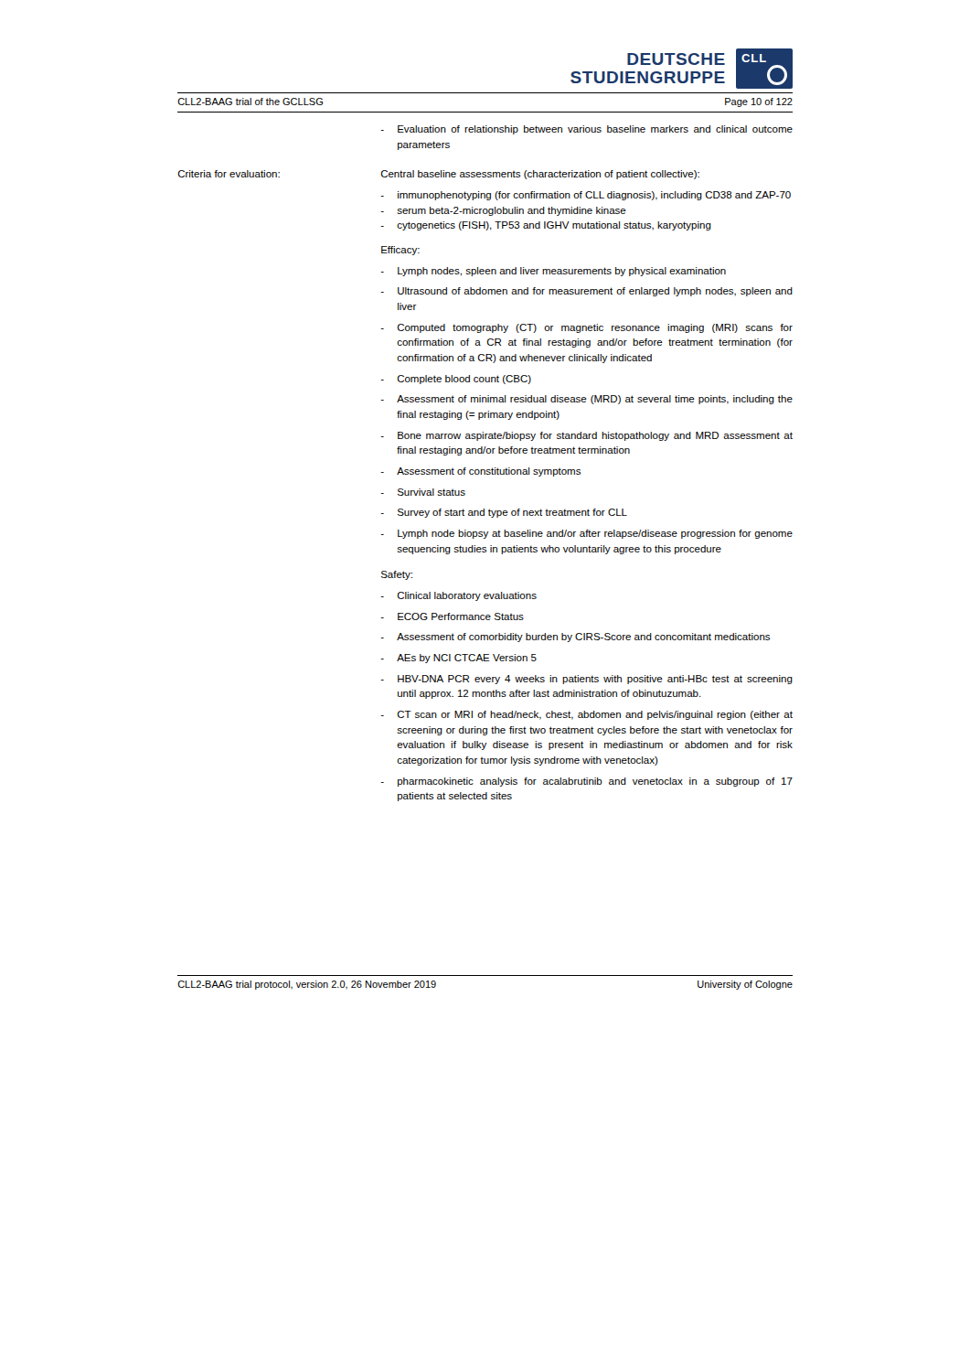DEUTSCHE
STUDIENGRUPPE CLL
CLL2-BAAG trial of the GCLLSG
Page 10 of 122
-
Evaluation of relationship between various baseline markers and clinical outcome parameters
Criteria for evaluation:
Central baseline assessments (characterization of patient collective):
-
immunophenotyping (for confirmation of CLL diagnosis), including CD38 and ZAP-70
-
serum beta-2-microglobulin and thymidine kinase
-
cytogenetics (FISH), TP53 and IGHV mutational status, karyotyping
Efficacy:
-
Lymph nodes, spleen and liver measurements by physical examination
-
Ultrasound of abdomen and for measurement of enlarged lymph nodes, spleen and liver
-
Computed tomography (CT) or magnetic resonance imaging (MRI) scans for confirmation of a CR at final restaging and/or before treatment termination (for confirmation of a CR) and whenever clinically indicated
-
Complete blood count (CBC)
-
Assessment of minimal residual disease (MRD) at several time points, including the final restaging (= primary endpoint)
-
Bone marrow aspirate/biopsy for standard histopathology and MRD assessment at final restaging and/or before treatment termination
-
Assessment of constitutional symptoms
-
Survival status
-
Survey of start and type of next treatment for CLL
-
Lymph node biopsy at baseline and/or after relapse/disease progression for genome sequencing studies in patients who voluntarily agree to this procedure
Safety:
-
Clinical laboratory evaluations
-
ECOG Performance Status
-
Assessment of comorbidity burden by CIRS-Score and concomitant medications
-
AEs by NCI CTCAE Version 5
-
HBV-DNA PCR every 4 weeks in patients with positive anti-HBc test at screening until approx. 12 months after last administration of obinutuzumab.
-
CT scan or MRI of head/neck, chest, abdomen and pelvis/inguinal region (either at screening or during the first two treatment cycles before the start with venetoclax for evaluation if bulky disease is present in mediastinum or abdomen and for risk categorization for tumor lysis syndrome with venetoclax)
-
pharmacokinetic analysis for acalabrutinib and venetoclax in a subgroup of 17 patients at selected sites
CLL2-BAAG trial protocol, version 2.0, 26 November 2019
University of Cologne